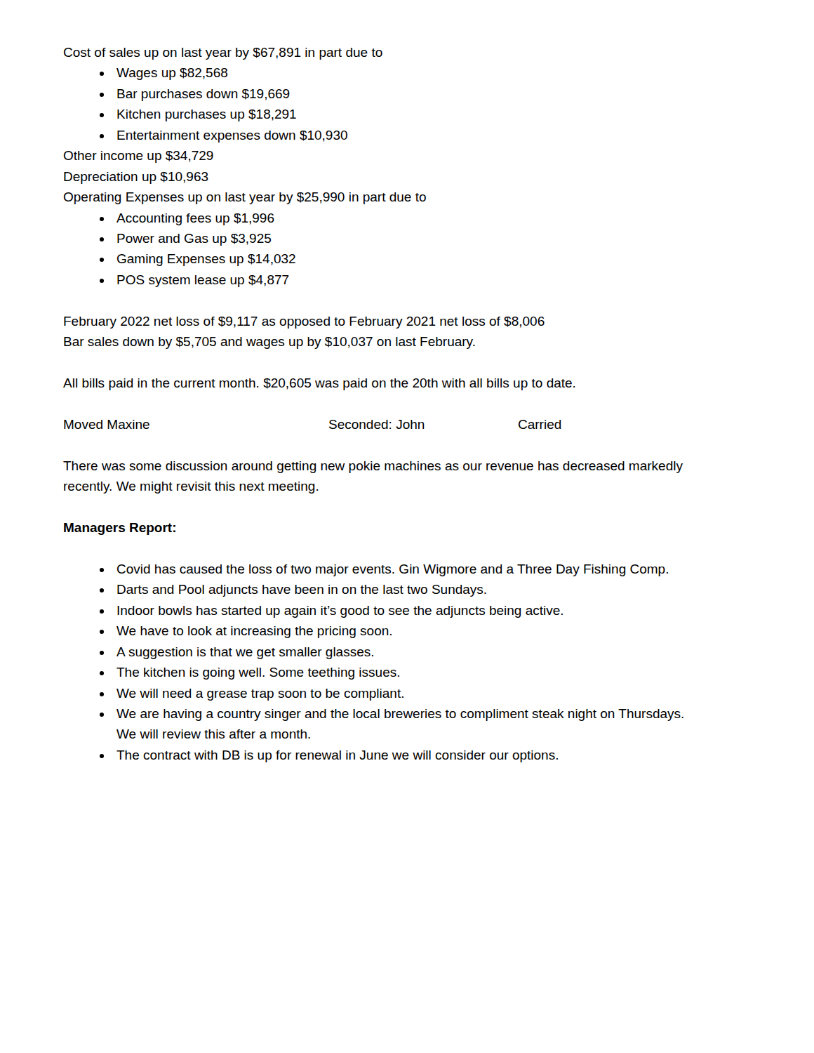Cost of sales up on last year by $67,891 in part due to
Wages up $82,568
Bar purchases down $19,669
Kitchen purchases up $18,291
Entertainment expenses down $10,930
Other income up $34,729
Depreciation up $10,963
Operating Expenses up on last year by $25,990 in part due to
Accounting fees up $1,996
Power and Gas up $3,925
Gaming Expenses up $14,032
POS system lease up $4,877
February 2022 net loss of $9,117 as opposed to February 2021 net loss of $8,006
Bar sales down by $5,705 and wages up by $10,037 on last February.
All bills paid in the current month. $20,605 was paid on the 20th with all bills up to date.
Moved Maxine Seconded: John Carried
There was some discussion around getting new pokie machines as our revenue has decreased markedly recently. We might revisit this next meeting.
Managers Report:
Covid has caused the loss of two major events. Gin Wigmore and a Three Day Fishing Comp.
Darts and Pool adjuncts have been in on the last two Sundays.
Indoor bowls has started up again it’s good to see the adjuncts being active.
We have to look at increasing the pricing soon.
A suggestion is that we get smaller glasses.
The kitchen is going well. Some teething issues.
We will need a grease trap soon to be compliant.
We are having a country singer and the local breweries to compliment steak night on Thursdays. We will review this after a month.
The contract with DB is up for renewal in June we will consider our options.